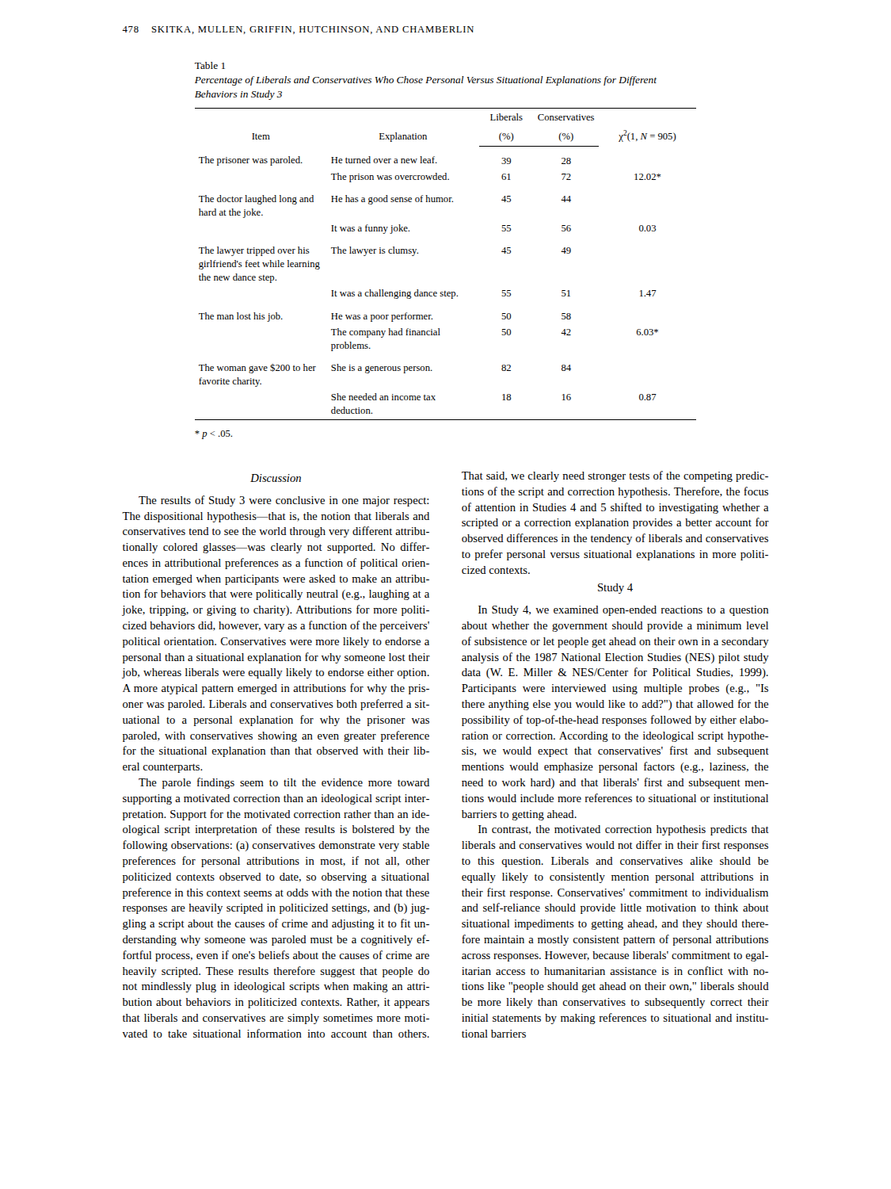478 Skitka, Mullen, Griffin, Hutchinson, and Chamberlin
Table 1 Percentage of Liberals and Conservatives Who Chose Personal Versus Situational Explanations for Different Behaviors in Study 3
| Item | Explanation | Liberals | Conservatives | χ 2 (1, N = 905) |
| --- | --- | --- | --- | --- |
| (%) | (%) |
| The prisoner was paroled. | He turned over a new leaf. | 39 | 28 | |
| | The prison was overcrowded. | 61 | 72 | 12.02* |
| The doctor laughed long and hard at the joke. | He has a good sense of humor. | 45 | 44 | |
| | It was a funny joke. | 55 | 56 | 0.03 |
| The lawyer tripped over his girlfriend's feet while learning the new dance step. | The lawyer is clumsy. | 45 | 49 | |
| | It was a challenging dance step. | 55 | 51 | 1.47 |
| The man lost his job. | He was a poor performer. | 50 | 58 | |
| | The company had financial problems. | 50 | 42 | 6.03* |
| The woman gave $200 to her favorite charity. | She is a generous person. | 82 | 84 | |
| | She needed an income tax deduction. | 18 | 16 | 0.87 |
* p < .05.
Discussion
The results of Study 3 were conclusive in one major respect: The dispositional hypothesis—that is, the notion that liberals and conservatives tend to see the world through very different attributionally colored glasses—was clearly not supported. No differences in attributional preferences as a function of political orientation emerged when participants were asked to make an attribution for behaviors that were politically neutral (e.g., laughing at a joke, tripping, or giving to charity). Attributions for more politicized behaviors did, however, vary as a function of the perceivers' political orientation. Conservatives were more likely to endorse a personal than a situational explanation for why someone lost their job, whereas liberals were equally likely to endorse either option. A more atypical pattern emerged in attributions for why the prisoner was paroled. Liberals and conservatives both preferred a situational to a personal explanation for why the prisoner was paroled, with conservatives showing an even greater preference for the situational explanation than that observed with their liberal counterparts.
The parole findings seem to tilt the evidence more toward supporting a motivated correction than an ideological script interpretation. Support for the motivated correction rather than an ideological script interpretation of these results is bolstered by the following observations: (a) conservatives demonstrate very stable preferences for personal attributions in most, if not all, other politicized contexts observed to date, so observing a situational preference in this context seems at odds with the notion that these responses are heavily scripted in politicized settings, and (b) juggling a script about the causes of crime and adjusting it to fit understanding why someone was paroled must be a cognitively effortful process, even if one's beliefs about the causes of crime are heavily scripted. These results therefore suggest that people do not mindlessly plug in ideological scripts when making an attribution about behaviors in politicized contexts. Rather, it appears that liberals and conservatives are simply sometimes more motivated to take situational information into account than others. That said, we clearly need stronger tests of the competing predictions of the script and correction hypothesis. Therefore, the focus of attention in Studies 4 and 5 shifted to investigating whether a scripted or a correction explanation provides a better account for observed differences in the tendency of liberals and conservatives to prefer personal versus situational explanations in more politicized contexts.
Study 4
In Study 4, we examined open-ended reactions to a question about whether the government should provide a minimum level of subsistence or let people get ahead on their own in a secondary analysis of the 1987 National Election Studies (NES) pilot study data (W. E. Miller & NES/Center for Political Studies, 1999). Participants were interviewed using multiple probes (e.g., "Is there anything else you would like to add?") that allowed for the possibility of top-of-the-head responses followed by either elaboration or correction. According to the ideological script hypothesis, we would expect that conservatives' first and subsequent mentions would emphasize personal factors (e.g., laziness, the need to work hard) and that liberals' first and subsequent mentions would include more references to situational or institutional barriers to getting ahead.
In contrast, the motivated correction hypothesis predicts that liberals and conservatives would not differ in their first responses to this question. Liberals and conservatives alike should be equally likely to consistently mention personal attributions in their first response. Conservatives' commitment to individualism and self-reliance should provide little motivation to think about situational impediments to getting ahead, and they should therefore maintain a mostly consistent pattern of personal attributions across responses. However, because liberals' commitment to egalitarian access to humanitarian assistance is in conflict with notions like "people should get ahead on their own," liberals should be more likely than conservatives to subsequently correct their initial statements by making references to situational and institutional barriers